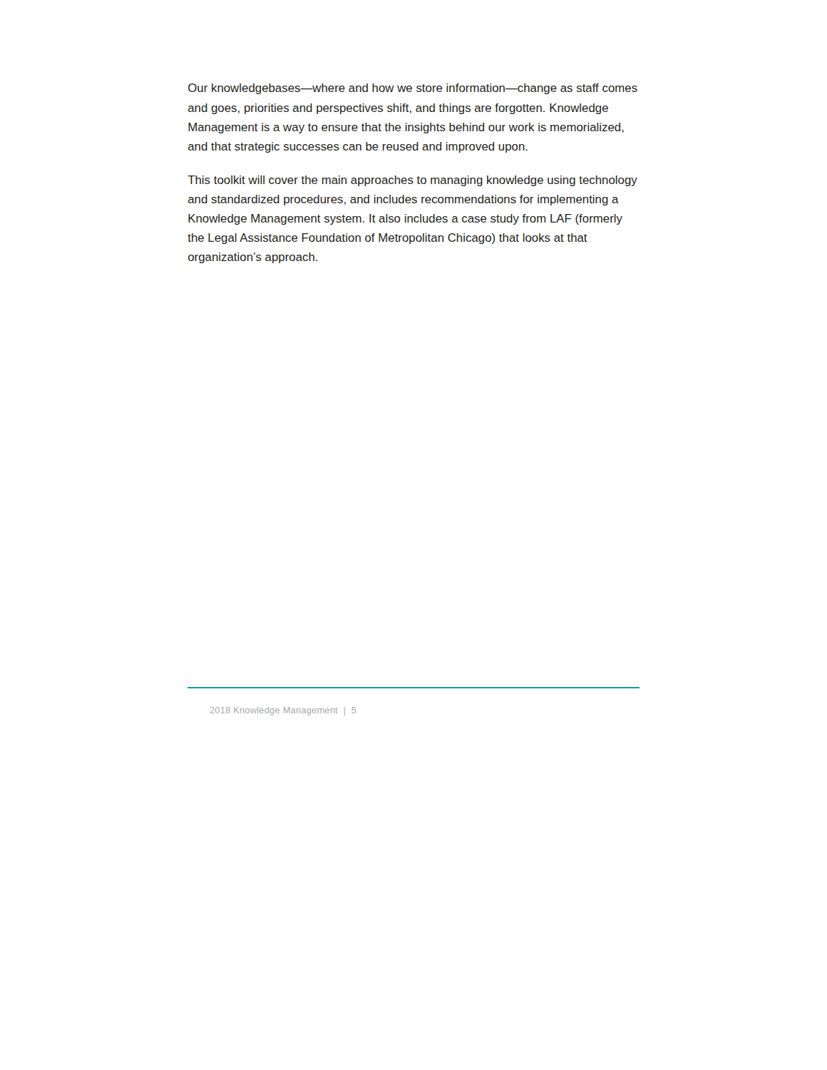Our knowledgebases—where and how we store information—change as staff comes and goes, priorities and perspectives shift, and things are forgotten. Knowledge Management is a way to ensure that the insights behind our work is memorialized, and that strategic successes can be reused and improved upon.
This toolkit will cover the main approaches to managing knowledge using technology and standardized procedures, and includes recommendations for implementing a Knowledge Management system. It also includes a case study from LAF (formerly the Legal Assistance Foundation of Metropolitan Chicago) that looks at that organization’s approach.
2018 Knowledge Management | 5